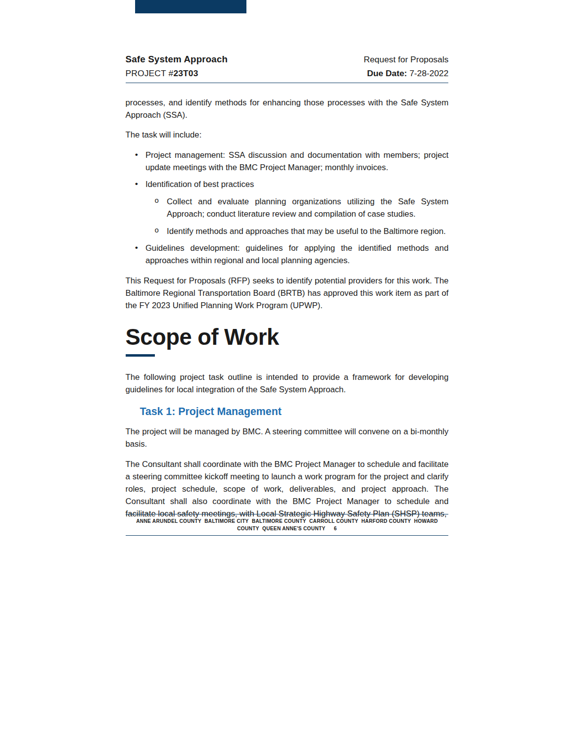Safe System Approach
Request for Proposals
PROJECT #23T03
Due Date: 7-28-2022
processes, and identify methods for enhancing those processes with the Safe System Approach (SSA).
The task will include:
Project management: SSA discussion and documentation with members; project update meetings with the BMC Project Manager; monthly invoices.
Identification of best practices
Collect and evaluate planning organizations utilizing the Safe System Approach; conduct literature review and compilation of case studies.
Identify methods and approaches that may be useful to the Baltimore region.
Guidelines development: guidelines for applying the identified methods and approaches within regional and local planning agencies.
This Request for Proposals (RFP) seeks to identify potential providers for this work. The Baltimore Regional Transportation Board (BRTB) has approved this work item as part of the FY 2023 Unified Planning Work Program (UPWP).
Scope of Work
The following project task outline is intended to provide a framework for developing guidelines for local integration of the Safe System Approach.
Task 1: Project Management
The project will be managed by BMC. A steering committee will convene on a bi-monthly basis.
The Consultant shall coordinate with the BMC Project Manager to schedule and facilitate a steering committee kickoff meeting to launch a work program for the project and clarify roles, project schedule, scope of work, deliverables, and project approach. The Consultant shall also coordinate with the BMC Project Manager to schedule and facilitate local safety meetings, with Local Strategic Highway Safety Plan (SHSP) teams,
ANNE ARUNDEL COUNTY BALTIMORE CITY BALTIMORE COUNTY CARROLL COUNTY HARFORD COUNTY HOWARD COUNTY QUEEN ANNE'S COUNTY6